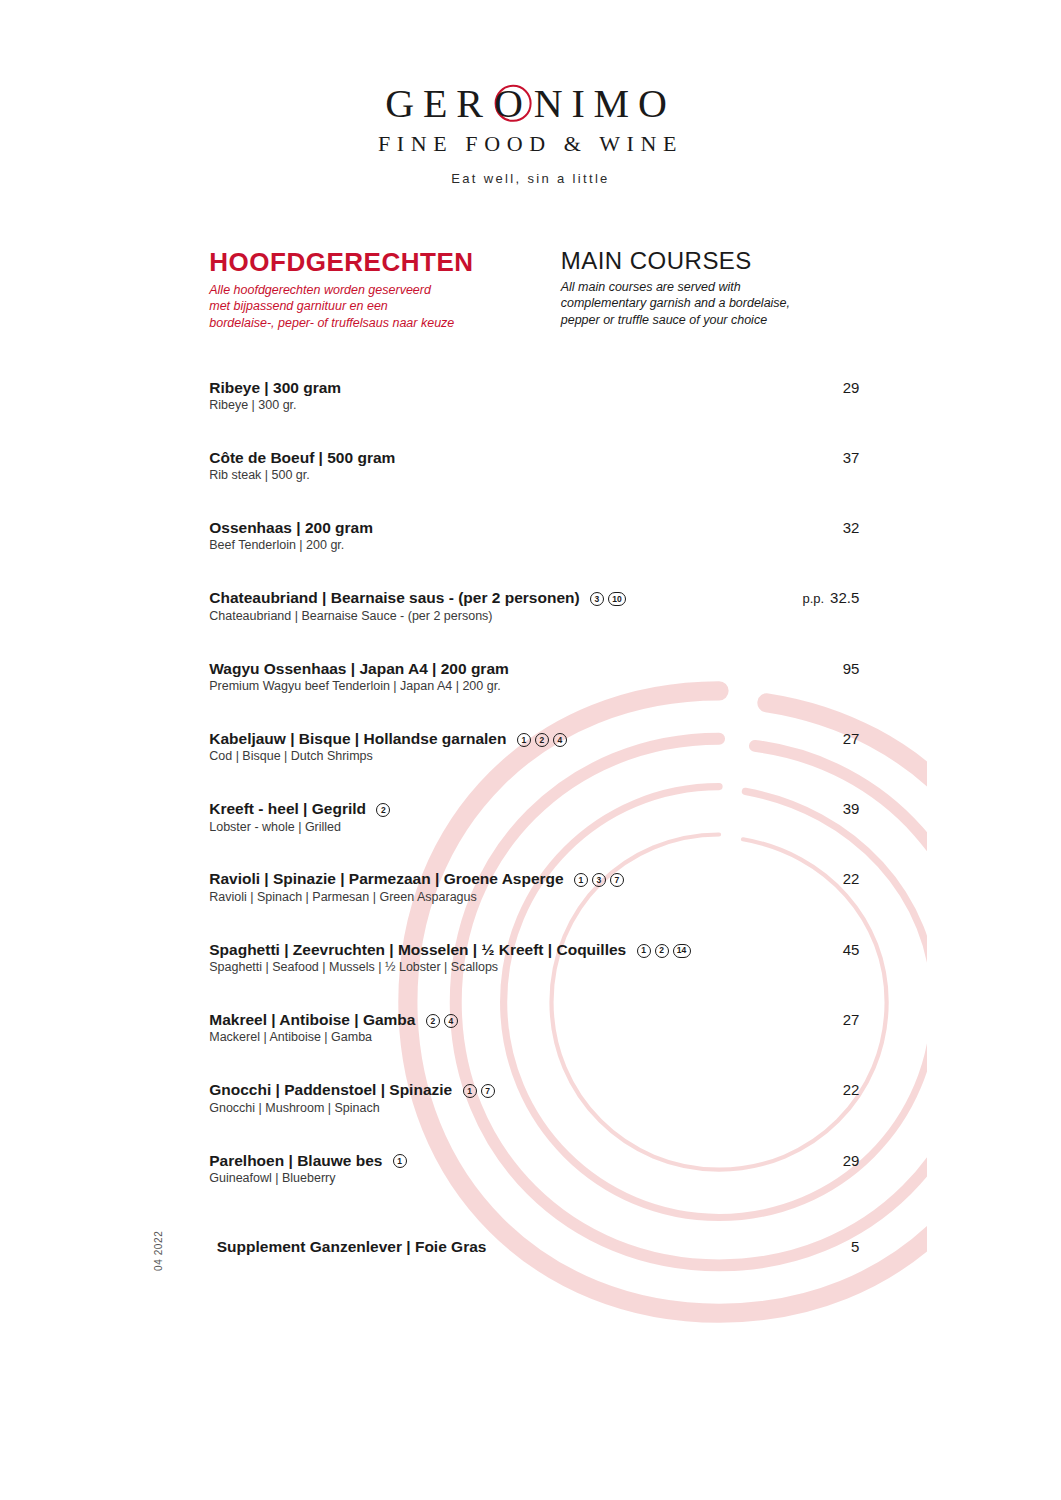GER ONIMO
FINE FOOD & WINE
Eat well, sin a little
HOOFDGERECHTEN
Alle hoofdgerechten worden geserveerd
met bijpassend garnituur en een
bordelaise-, peper- of truffelsaus naar keuze
MAIN COURSES
All main courses are served with
complementary garnish and a bordelaise,
pepper or truffle sauce of your choice
Ribeye | 300 gram
Ribeye | 300 gr.
29
Côte de Boeuf | 500 gram
Rib steak | 500 gr.
37
Ossenhaas | 200 gram
Beef Tenderloin | 200 gr.
32
Chateaubriand | Bearnaise saus - (per 2 personen) 310
Chateaubriand | Bearnaise Sauce - (per 2 persons)
p.p. 32.5
Wagyu Ossenhaas | Japan A4 | 200 gram
Premium Wagyu beef Tenderloin | Japan A4 | 200 gr.
95
Kabeljauw | Bisque | Hollandse garnalen 124
Cod | Bisque | Dutch Shrimps
27
Kreeft - heel | Gegrild 2
Lobster - whole | Grilled
39
Ravioli | Spinazie | Parmezaan | Groene Asperge 137
Ravioli | Spinach | Parmesan | Green Asparagus
22
Spaghetti | Zeevruchten | Mosselen | ½ Kreeft | Coquilles 1214
Spaghetti | Seafood | Mussels | ½ Lobster | Scallops
45
Makreel | Antiboise | Gamba 24
Mackerel | Antiboise | Gamba
27
Gnocchi | Paddenstoel | Spinazie 17
Gnocchi | Mushroom | Spinach
22
Parelhoen | Blauwe bes 1
Guineafowl | Blueberry
29
Supplement Ganzenlever | Foie Gras
5
04 2022